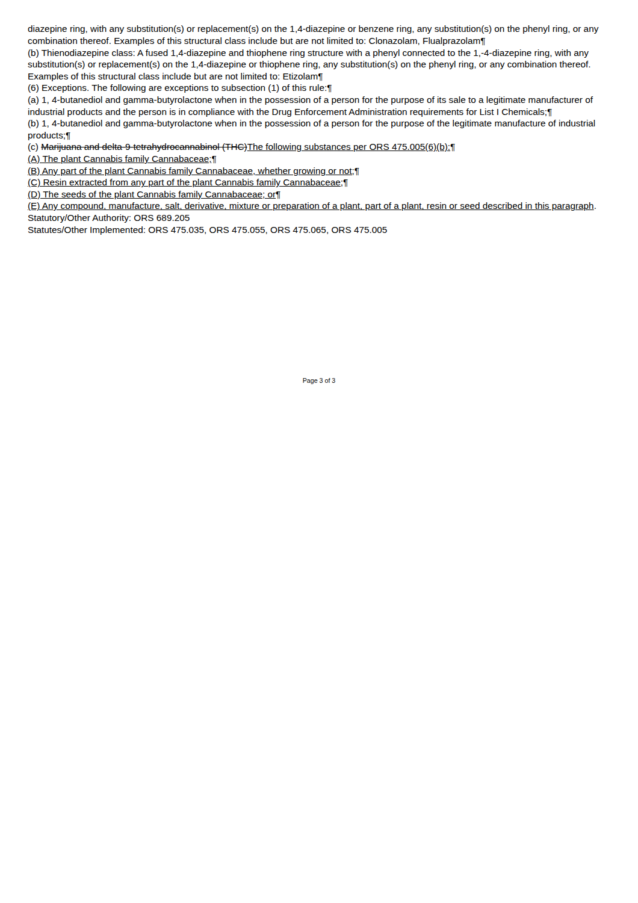diazepine ring, with any substitution(s) or replacement(s) on the 1,4-diazepine or benzene ring, any substitution(s) on the phenyl ring, or any combination thereof. Examples of this structural class include but are not limited to: Clonazolam, Flualprazolam¶
(b) Thienodiazepine class: A fused 1,4-diazepine and thiophene ring structure with a phenyl connected to the 1,-4-diazepine ring, with any substitution(s) or replacement(s) on the 1,4-diazepine or thiophene ring, any substitution(s) on the phenyl ring, or any combination thereof. Examples of this structural class include but are not limited to: Etizolam¶
(6) Exceptions. The following are exceptions to subsection (1) of this rule:¶
(a) 1, 4-butanediol and gamma-butyrolactone when in the possession of a person for the purpose of its sale to a legitimate manufacturer of industrial products and the person is in compliance with the Drug Enforcement Administration requirements for List I Chemicals;¶
(b) 1, 4-butanediol and gamma-butyrolactone when in the possession of a person for the purpose of the legitimate manufacture of industrial products;¶
(c) Marijuana and delta-9-tetrahydrocannabinol (THC)The following substances per ORS 475.005(6)(b):¶
(A) The plant Cannabis family Cannabaceae;¶
(B) Any part of the plant Cannabis family Cannabaceae, whether growing or not;¶
(C) Resin extracted from any part of the plant Cannabis family Cannabaceae;¶
(D) The seeds of the plant Cannabis family Cannabaceae; or¶
(E) Any compound, manufacture, salt, derivative, mixture or preparation of a plant, part of a plant, resin or seed described in this paragraph.
Statutory/Other Authority: ORS 689.205
Statutes/Other Implemented: ORS 475.035, ORS 475.055, ORS 475.065, ORS 475.005
Page 3 of 3